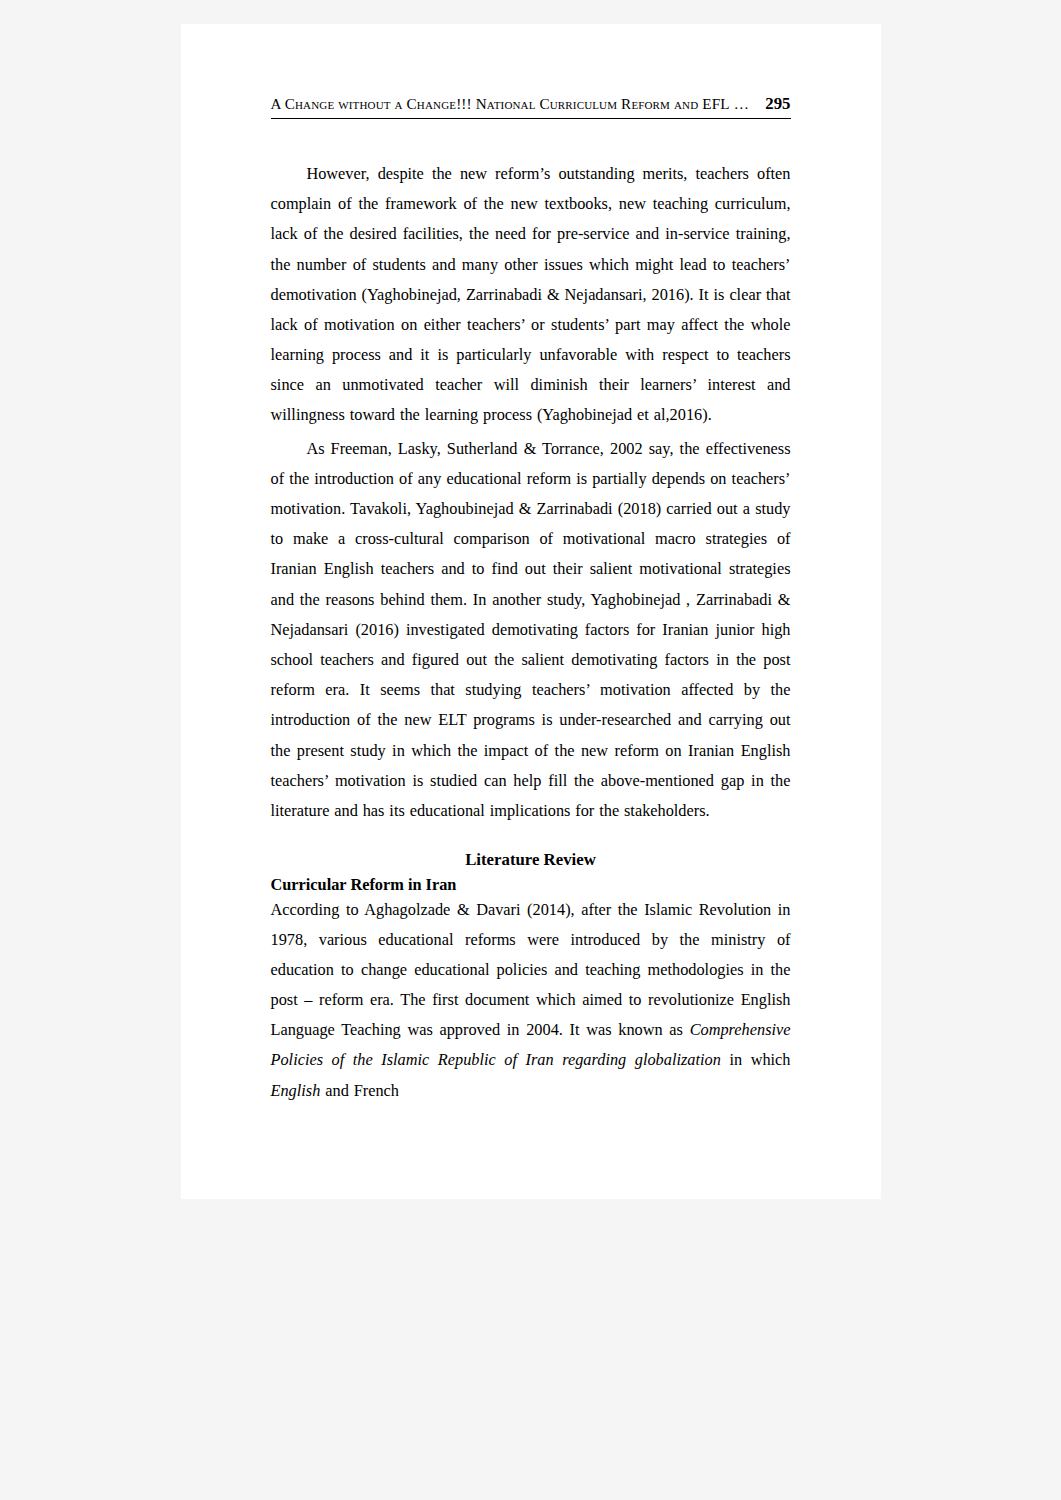A Change without a Change!!! National Curriculum Reform and EFL … 295
However, despite the new reform’s outstanding merits, teachers often complain of the framework of the new textbooks, new teaching curriculum, lack of the desired facilities, the need for pre-service and in-service training, the number of students and many other issues which might lead to teachers’ demotivation (Yaghobinejad, Zarrinabadi & Nejadansari, 2016). It is clear that lack of motivation on either teachers’ or students’ part may affect the whole learning process and it is particularly unfavorable with respect to teachers since an unmotivated teacher will diminish their learners’ interest and willingness toward the learning process (Yaghobinejad et al,2016).
As Freeman, Lasky, Sutherland & Torrance, 2002 say, the effectiveness of the introduction of any educational reform is partially depends on teachers’ motivation. Tavakoli, Yaghoubinejad & Zarrinabadi (2018) carried out a study to make a cross-cultural comparison of motivational macro strategies of Iranian English teachers and to find out their salient motivational strategies and the reasons behind them. In another study, Yaghobinejad , Zarrinabadi & Nejadansari (2016) investigated demotivating factors for Iranian junior high school teachers and figured out the salient demotivating factors in the post reform era. It seems that studying teachers’ motivation affected by the introduction of the new ELT programs is under-researched and carrying out the present study in which the impact of the new reform on Iranian English teachers’ motivation is studied can help fill the above-mentioned gap in the literature and has its educational implications for the stakeholders.
Literature Review
Curricular Reform in Iran
According to Aghagolzade & Davari (2014), after the Islamic Revolution in 1978, various educational reforms were introduced by the ministry of education to change educational policies and teaching methodologies in the post – reform era. The first document which aimed to revolutionize English Language Teaching was approved in 2004. It was known as Comprehensive Policies of the Islamic Republic of Iran regarding globalization in which English and French